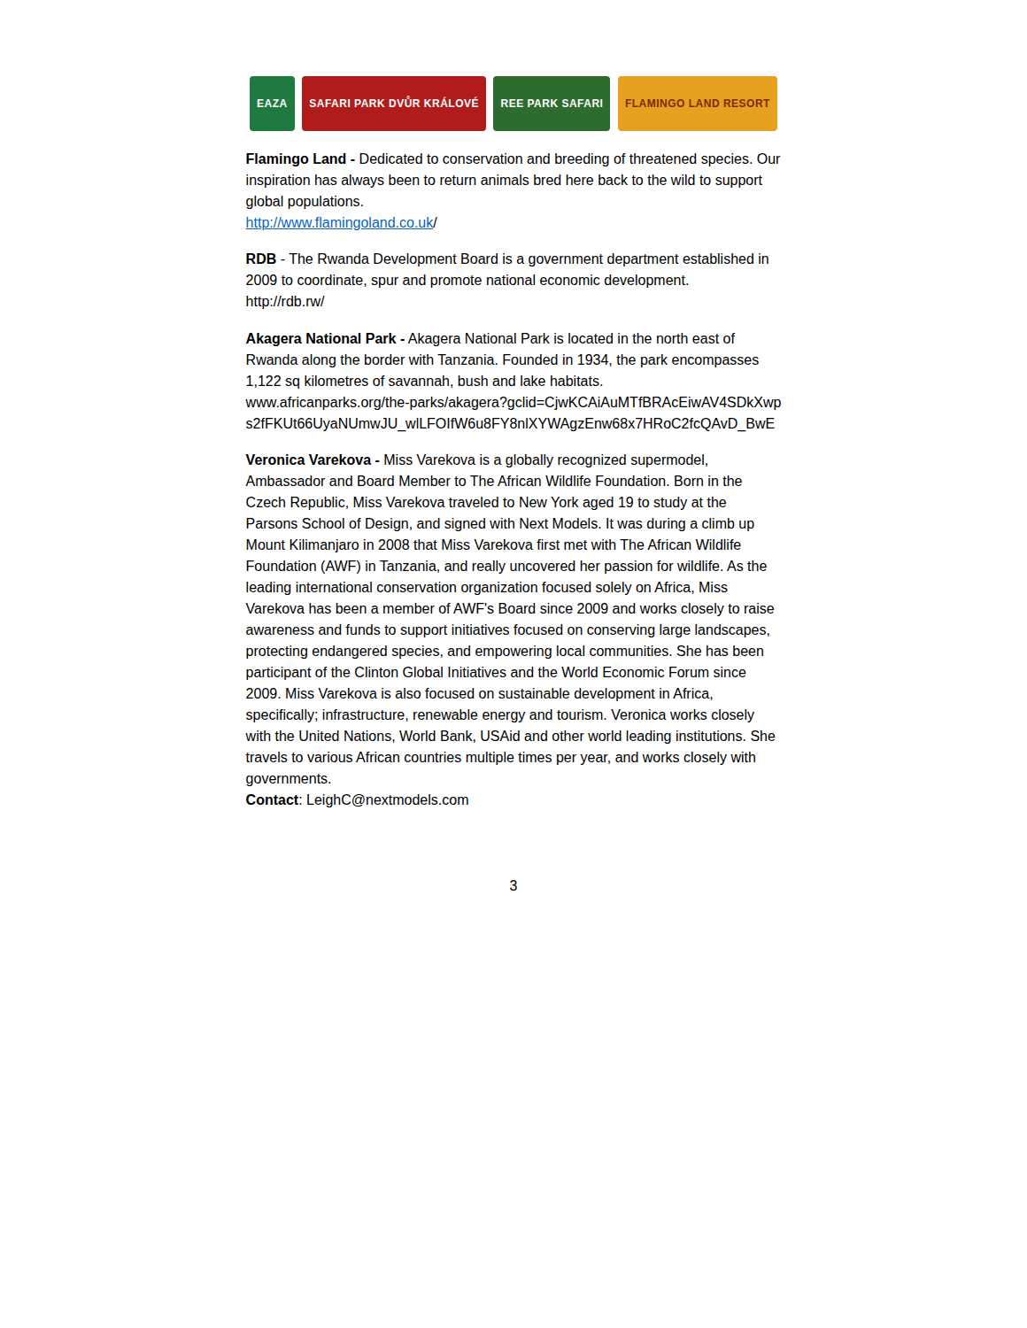EAZA SAFARI PARK DVŮR KRÁLOVÉ REE PARK SAFARI FLAMINGO LAND RESORT
Flamingo Land - Dedicated to conservation and breeding of threatened species. Our inspiration has always been to return animals bred here back to the wild to support global populations.
http://www.flamingoland.co.uk/
RDB - The Rwanda Development Board is a government department established in 2009 to coordinate, spur and promote national economic development.
http://rdb.rw/
Akagera National Park - Akagera National Park is located in the north east of Rwanda along the border with Tanzania. Founded in 1934, the park encompasses 1,122 sq kilometres of savannah, bush and lake habitats.
www.africanparks.org/the-parks/akagera?gclid=CjwKCAiAuMTfBRAcEiwAV4SDkXwps2fFKUt66UyaNUmwJU_wlLFOIfW6u8FY8nlXYWAgzEnw68x7HRoC2fcQAvD_BwE
Veronica Varekova - Miss Varekova is a globally recognized supermodel, Ambassador and Board Member to The African Wildlife Foundation. Born in the Czech Republic, Miss Varekova traveled to New York aged 19 to study at the Parsons School of Design, and signed with Next Models. It was during a climb up Mount Kilimanjaro in 2008 that Miss Varekova first met with The African Wildlife Foundation (AWF) in Tanzania, and really uncovered her passion for wildlife. As the leading international conservation organization focused solely on Africa, Miss Varekova has been a member of AWF's Board since 2009 and works closely to raise awareness and funds to support initiatives focused on conserving large landscapes, protecting endangered species, and empowering local communities. She has been participant of the Clinton Global Initiatives and the World Economic Forum since 2009. Miss Varekova is also focused on sustainable development in Africa, specifically; infrastructure, renewable energy and tourism. Veronica works closely with the United Nations, World Bank, USAid and other world leading institutions. She travels to various African countries multiple times per year, and works closely with governments.
Contact: LeighC@nextmodels.com
3